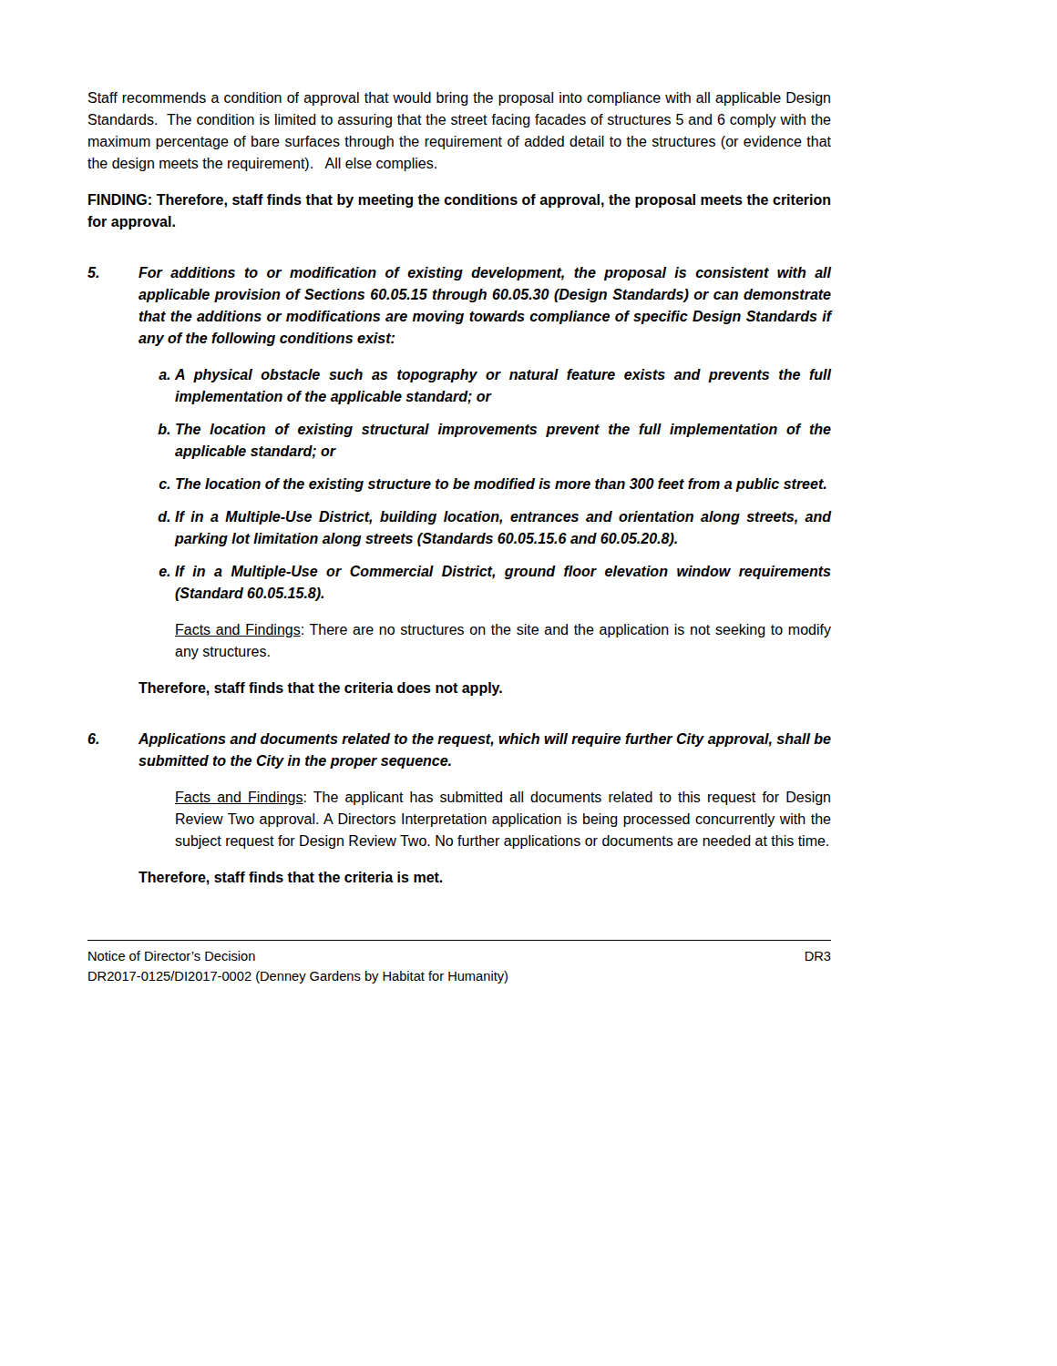Staff recommends a condition of approval that would bring the proposal into compliance with all applicable Design Standards. The condition is limited to assuring that the street facing facades of structures 5 and 6 comply with the maximum percentage of bare surfaces through the requirement of added detail to the structures (or evidence that the design meets the requirement). All else complies.
FINDING: Therefore, staff finds that by meeting the conditions of approval, the proposal meets the criterion for approval.
5.
For additions to or modification of existing development, the proposal is consistent with all applicable provision of Sections 60.05.15 through 60.05.30 (Design Standards) or can demonstrate that the additions or modifications are moving towards compliance of specific Design Standards if any of the following conditions exist:
A physical obstacle such as topography or natural feature exists and prevents the full implementation of the applicable standard; or
The location of existing structural improvements prevent the full implementation of the applicable standard; or
The location of the existing structure to be modified is more than 300 feet from a public street.
If in a Multiple-Use District, building location, entrances and orientation along streets, and parking lot limitation along streets (Standards 60.05.15.6 and 60.05.20.8).
If in a Multiple-Use or Commercial District, ground floor elevation window requirements (Standard 60.05.15.8).
Facts and Findings: There are no structures on the site and the application is not seeking to modify any structures.
Therefore, staff finds that the criteria does not apply.
6.
Applications and documents related to the request, which will require further City approval, shall be submitted to the City in the proper sequence.
Facts and Findings: The applicant has submitted all documents related to this request for Design Review Two approval. A Directors Interpretation application is being processed concurrently with the subject request for Design Review Two. No further applications or documents are needed at this time.
Therefore, staff finds that the criteria is met.
Notice of Director’s Decision
DR2017-0125/DI2017-0002 (Denney Gardens by Habitat for Humanity)
DR3